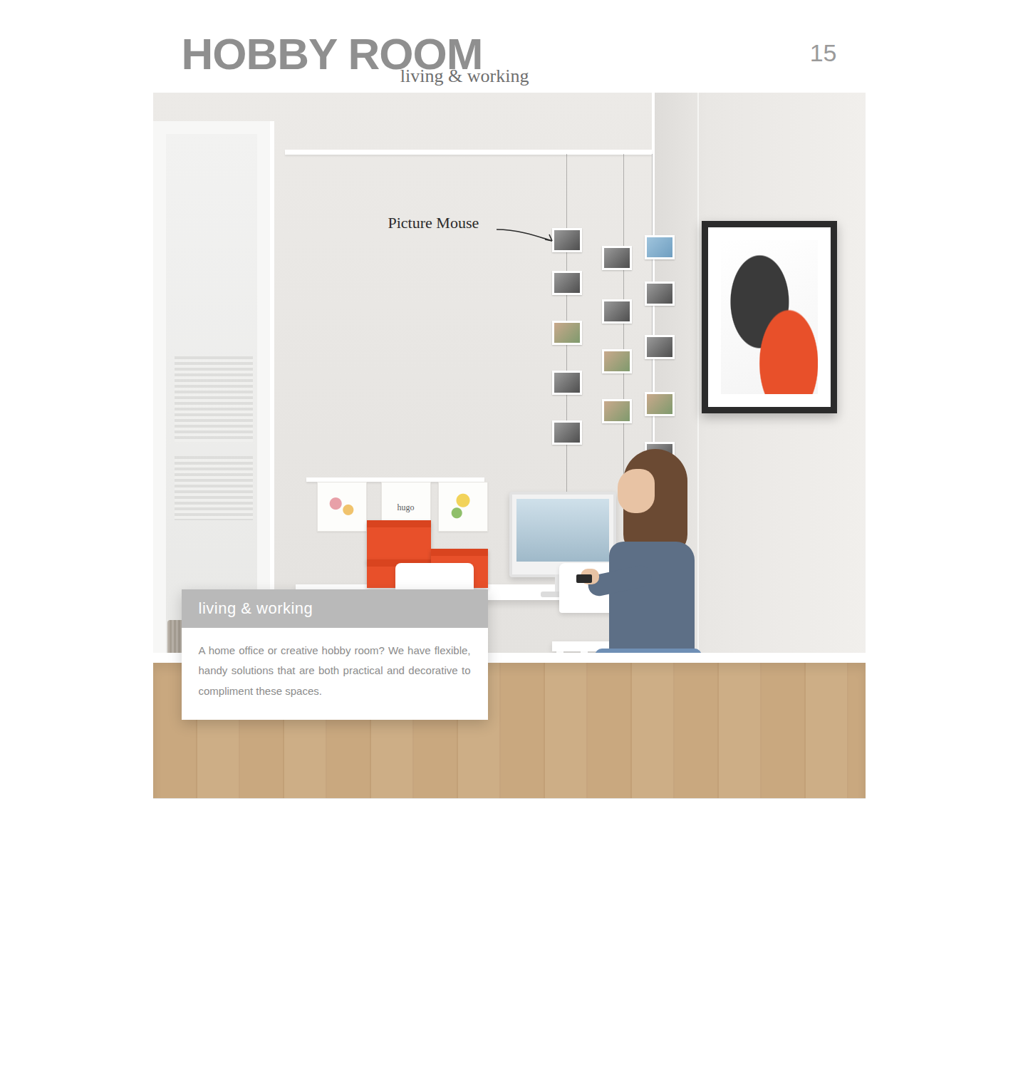HOBBY ROOM
living & working 15
Picture Mouse
living & working
A home office or creative hobby room? We have flexible, handy solutions that are both practical and decorative to compliment these spaces.